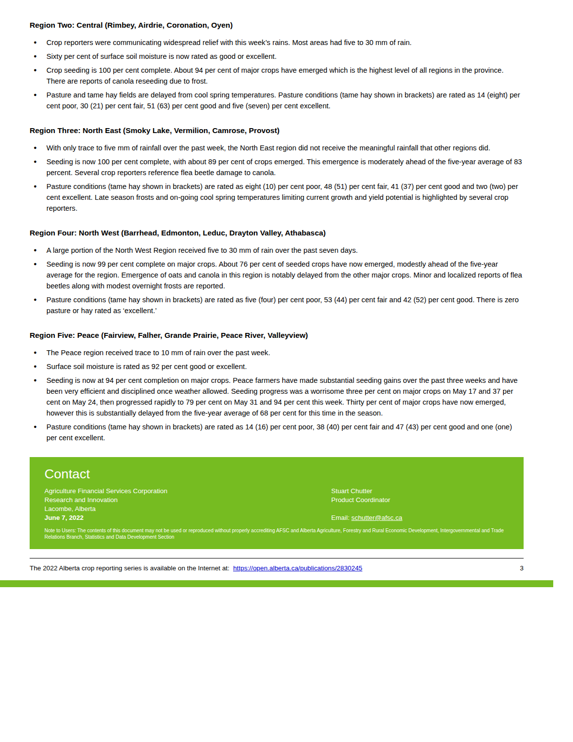Region Two: Central (Rimbey, Airdrie, Coronation, Oyen)
Crop reporters were communicating widespread relief with this week’s rains. Most areas had five to 30 mm of rain.
Sixty per cent of surface soil moisture is now rated as good or excellent.
Crop seeding is 100 per cent complete. About 94 per cent of major crops have emerged which is the highest level of all regions in the province. There are reports of canola reseeding due to frost.
Pasture and tame hay fields are delayed from cool spring temperatures. Pasture conditions (tame hay shown in brackets) are rated as 14 (eight) per cent poor, 30 (21) per cent fair, 51 (63) per cent good and five (seven) per cent excellent.
Region Three: North East (Smoky Lake, Vermilion, Camrose, Provost)
With only trace to five mm of rainfall over the past week, the North East region did not receive the meaningful rainfall that other regions did.
Seeding is now 100 per cent complete, with about 89 per cent of crops emerged. This emergence is moderately ahead of the five-year average of 83 percent. Several crop reporters reference flea beetle damage to canola.
Pasture conditions (tame hay shown in brackets) are rated as eight (10) per cent poor, 48 (51) per cent fair, 41 (37) per cent good and two (two) per cent excellent. Late season frosts and on-going cool spring temperatures limiting current growth and yield potential is highlighted by several crop reporters.
Region Four: North West (Barrhead, Edmonton, Leduc, Drayton Valley, Athabasca)
A large portion of the North West Region received five to 30 mm of rain over the past seven days.
Seeding is now 99 per cent complete on major crops. About 76 per cent of seeded crops have now emerged, modestly ahead of the five-year average for the region. Emergence of oats and canola in this region is notably delayed from the other major crops. Minor and localized reports of flea beetles along with modest overnight frosts are reported.
Pasture conditions (tame hay shown in brackets) are rated as five (four) per cent poor, 53 (44) per cent fair and 42 (52) per cent good. There is zero pasture or hay rated as ‘excellent.’
Region Five: Peace (Fairview, Falher, Grande Prairie, Peace River, Valleyview)
The Peace region received trace to 10 mm of rain over the past week.
Surface soil moisture is rated as 92 per cent good or excellent.
Seeding is now at 94 per cent completion on major crops. Peace farmers have made substantial seeding gains over the past three weeks and have been very efficient and disciplined once weather allowed. Seeding progress was a worrisome three per cent on major crops on May 17 and 37 per cent on May 24, then progressed rapidly to 79 per cent on May 31 and 94 per cent this week. Thirty per cent of major crops have now emerged, however this is substantially delayed from the five-year average of 68 per cent for this time in the season.
Pasture conditions (tame hay shown in brackets) are rated as 14 (16) per cent poor, 38 (40) per cent fair and 47 (43) per cent good and one (one) per cent excellent.
Contact
| Agriculture Financial Services Corporation | Stuart Chutter |
| Research and Innovation | Product Coordinator |
| Lacombe, Alberta | |
| June 7, 2022 | Email: schutter@afsc.ca |
Note to Users: The contents of this document may not be used or reproduced without properly accrediting AFSC and Alberta Agriculture, Forestry and Rural Economic Development, Intergovernmental and Trade Relations Branch, Statistics and Data Development Section
The 2022 Alberta crop reporting series is available on the Internet at: https://open.alberta.ca/publications/2830245
3